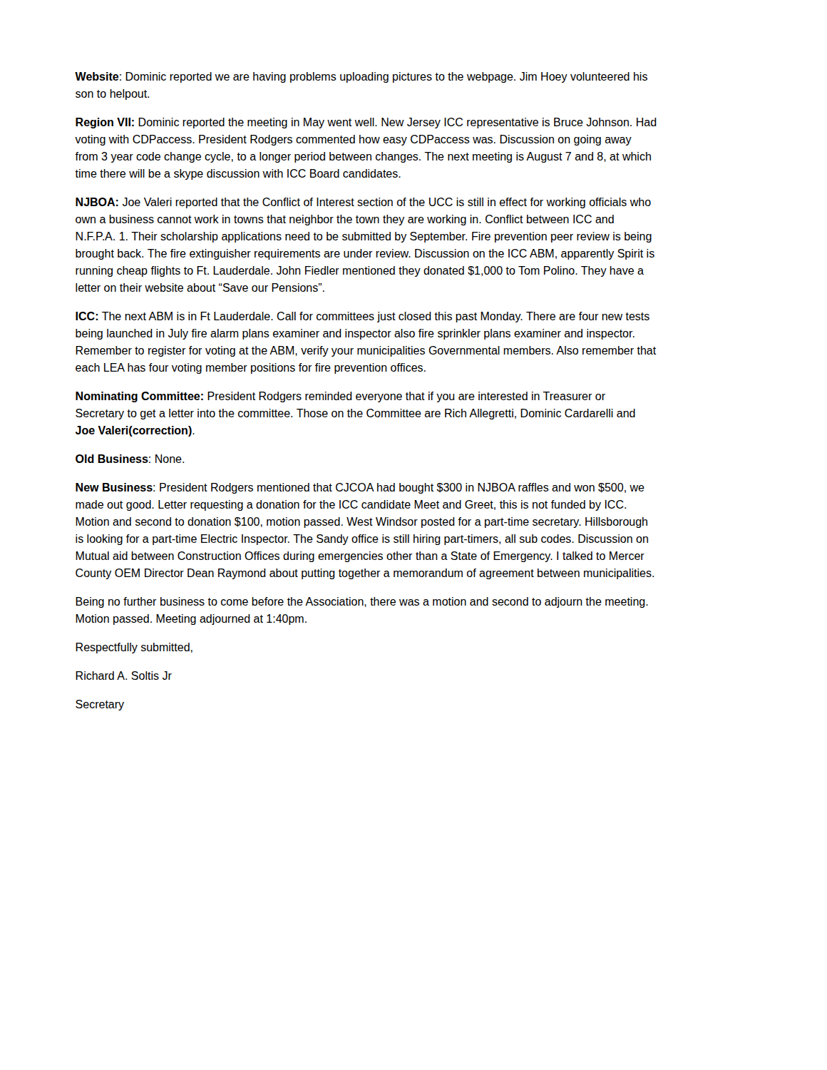Website: Dominic reported we are having problems uploading pictures to the webpage. Jim Hoey volunteered his son to helpout.
Region VII: Dominic reported the meeting in May went well. New Jersey ICC representative is Bruce Johnson. Had voting with CDPaccess. President Rodgers commented how easy CDPaccess was. Discussion on going away from 3 year code change cycle, to a longer period between changes. The next meeting is August 7 and 8, at which time there will be a skype discussion with ICC Board candidates.
NJBOA: Joe Valeri reported that the Conflict of Interest section of the UCC is still in effect for working officials who own a business cannot work in towns that neighbor the town they are working in. Conflict between ICC and N.F.P.A. 1. Their scholarship applications need to be submitted by September. Fire prevention peer review is being brought back. The fire extinguisher requirements are under review. Discussion on the ICC ABM, apparently Spirit is running cheap flights to Ft. Lauderdale. John Fiedler mentioned they donated $1,000 to Tom Polino. They have a letter on their website about “Save our Pensions”.
ICC: The next ABM is in Ft Lauderdale. Call for committees just closed this past Monday. There are four new tests being launched in July fire alarm plans examiner and inspector also fire sprinkler plans examiner and inspector. Remember to register for voting at the ABM, verify your municipalities Governmental members. Also remember that each LEA has four voting member positions for fire prevention offices.
Nominating Committee: President Rodgers reminded everyone that if you are interested in Treasurer or Secretary to get a letter into the committee. Those on the Committee are Rich Allegretti, Dominic Cardarelli and Joe Valeri(correction).
Old Business: None.
New Business: President Rodgers mentioned that CJCOA had bought $300 in NJBOA raffles and won $500, we made out good. Letter requesting a donation for the ICC candidate Meet and Greet, this is not funded by ICC. Motion and second to donation $100, motion passed. West Windsor posted for a part-time secretary. Hillsborough is looking for a part-time Electric Inspector. The Sandy office is still hiring part-timers, all sub codes. Discussion on Mutual aid between Construction Offices during emergencies other than a State of Emergency. I talked to Mercer County OEM Director Dean Raymond about putting together a memorandum of agreement between municipalities.
Being no further business to come before the Association, there was a motion and second to adjourn the meeting. Motion passed. Meeting adjourned at 1:40pm.
Respectfully submitted,
Richard A. Soltis Jr
Secretary